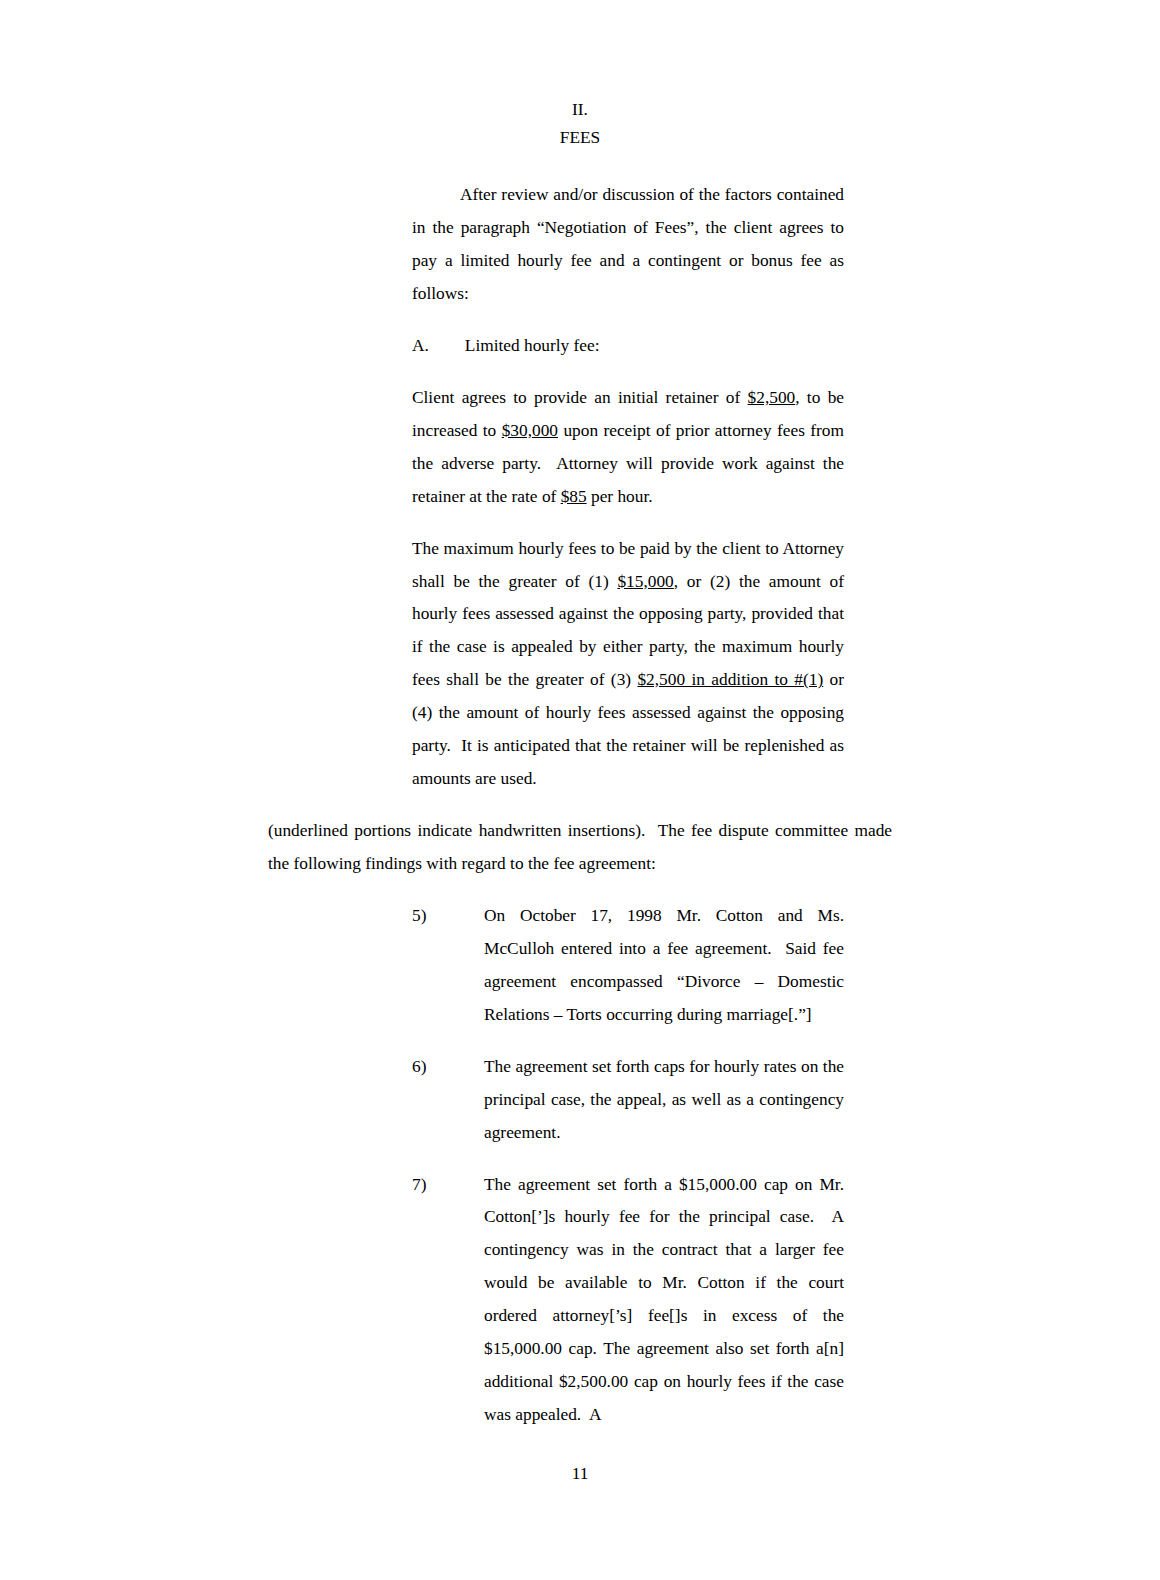II.
FEES
After review and/or discussion of the factors contained in the paragraph “Negotiation of Fees”, the client agrees to pay a limited hourly fee and a contingent or bonus fee as follows:
A. Limited hourly fee:
Client agrees to provide an initial retainer of $2,500, to be increased to $30,000 upon receipt of prior attorney fees from the adverse party. Attorney will provide work against the retainer at the rate of $85 per hour.
The maximum hourly fees to be paid by the client to Attorney shall be the greater of (1) $15,000, or (2) the amount of hourly fees assessed against the opposing party, provided that if the case is appealed by either party, the maximum hourly fees shall be the greater of (3) $2,500 in addition to #(1) or (4) the amount of hourly fees assessed against the opposing party. It is anticipated that the retainer will be replenished as amounts are used.
(underlined portions indicate handwritten insertions). The fee dispute committee made the following findings with regard to the fee agreement:
5) On October 17, 1998 Mr. Cotton and Ms. McCulloh entered into a fee agreement. Said fee agreement encompassed “Divorce – Domestic Relations – Torts occurring during marriage[.”]
6) The agreement set forth caps for hourly rates on the principal case, the appeal, as well as a contingency agreement.
7) The agreement set forth a $15,000.00 cap on Mr. Cotton[’]s hourly fee for the principal case. A contingency was in the contract that a larger fee would be available to Mr. Cotton if the court ordered attorney[’s] fee[]s in excess of the $15,000.00 cap. The agreement also set forth a[n] additional $2,500.00 cap on hourly fees if the case was appealed. A
11